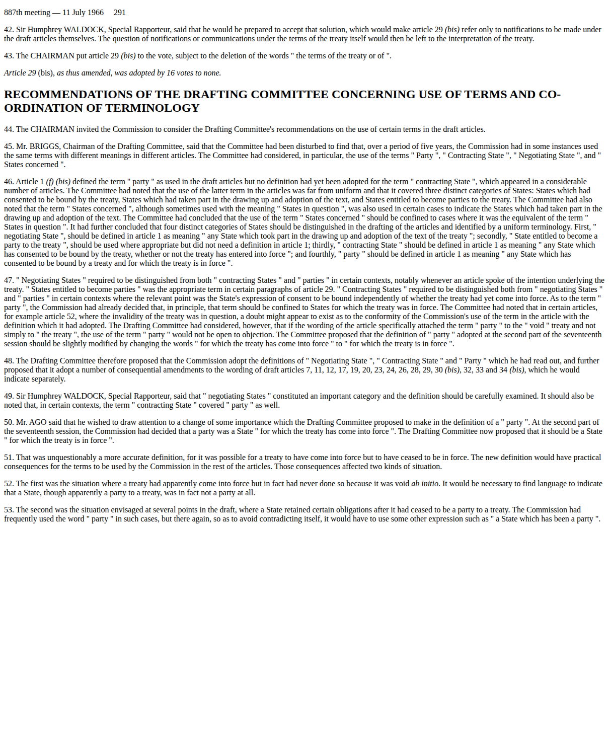887th meeting — 11 July 1966 291
42. Sir Humphrey WALDOCK, Special Rapporteur, said that he would be prepared to accept that solution, which would make article 29 (bis) refer only to notifications to be made under the draft articles themselves. The question of notifications or communications under the terms of the treaty itself would then be left to the interpretation of the treaty.
43. The CHAIRMAN put article 29 (bis) to the vote, subject to the deletion of the words " the terms of the treaty or of ".
Article 29 (bis), as thus amended, was adopted by 16 votes to none.
RECOMMENDATIONS OF THE DRAFTING COMMITTEE CONCERNING USE OF TERMS AND CO-ORDINATION OF TERMINOLOGY
44. The CHAIRMAN invited the Commission to consider the Drafting Committee's recommendations on the use of certain terms in the draft articles.
45. Mr. BRIGGS, Chairman of the Drafting Committee, said that the Committee had been disturbed to find that, over a period of five years, the Commission had in some instances used the same terms with different meanings in different articles. The Committee had considered, in particular, the use of the terms " Party ", " Contracting State ", " Negotiating State ", and " States concerned ".
46. Article 1 (f) (bis) defined the term " party " as used in the draft articles but no definition had yet been adopted for the term " contracting State ", which appeared in a considerable number of articles. The Committee had noted that the use of the latter term in the articles was far from uniform and that it covered three distinct categories of States: States which had consented to be bound by the treaty, States which had taken part in the drawing up and adoption of the text, and States entitled to become parties to the treaty. The Committee had also noted that the term " States concerned ", although sometimes used with the meaning " States in question ", was also used in certain cases to indicate the States which had taken part in the drawing up and adoption of the text. The Committee had concluded that the use of the term " States concerned " should be confined to cases where it was the equivalent of the term " States in question ". It had further concluded that four distinct categories of States should be distinguished in the drafting of the articles and identified by a uniform terminology. First, " negotiating State ", should be defined in article 1 as meaning " any State which took part in the drawing up and adoption of the text of the treaty "; secondly, " State entitled to become a party to the treaty ", should be used where appropriate but did not need a definition in article 1; thirdly, " contracting State " should be defined in article 1 as meaning " any State which has consented to be bound by the treaty, whether or not the treaty has entered into force "; and fourthly, " party " should be defined in article 1 as meaning " any State which has consented to be bound by a treaty and for which the treaty is in force ".
47. " Negotiating States " required to be distinguished from both " contracting States " and " parties " in certain contexts, notably whenever an article spoke of the intention underlying the treaty. " States entitled to become parties " was the appropriate term in certain paragraphs of article 29. " Contracting States " required to be distinguished both from " negotiating States " and " parties " in certain contexts where the relevant point was the State's expression of consent to be bound independently of whether the treaty had yet come into force. As to the term " party ", the Commission had already decided that, in principle, that term should be confined to States for which the treaty was in force. The Committee had noted that in certain articles, for example article 52, where the invalidity of the treaty was in question, a doubt might appear to exist as to the conformity of the Commission's use of the term in the article with the definition which it had adopted. The Drafting Committee had considered, however, that if the wording of the article specifically attached the term " party " to the " void " treaty and not simply to " the treaty ", the use of the term " party " would not be open to objection. The Committee proposed that the definition of " party " adopted at the second part of the seventeenth session should be slightly modified by changing the words " for which the treaty has come into force " to " for which the treaty is in force ".
48. The Drafting Committee therefore proposed that the Commission adopt the definitions of " Negotiating State ", " Contracting State " and " Party " which he had read out, and further proposed that it adopt a number of consequential amendments to the wording of draft articles 7, 11, 12, 17, 19, 20, 23, 24, 26, 28, 29, 30 (bis), 32, 33 and 34 (bis), which he would indicate separately.
49. Sir Humphrey WALDOCK, Special Rapporteur, said that " negotiating States " constituted an important category and the definition should be carefully examined. It should also be noted that, in certain contexts, the term " contracting State " covered " party " as well.
50. Mr. AGO said that he wished to draw attention to a change of some importance which the Drafting Committee proposed to make in the definition of a " party ". At the second part of the seventeenth session, the Commission had decided that a party was a State " for which the treaty has come into force ". The Drafting Committee now proposed that it should be a State " for which the treaty is in force ".
51. That was unquestionably a more accurate definition, for it was possible for a treaty to have come into force but to have ceased to be in force. The new definition would have practical consequences for the terms to be used by the Commission in the rest of the articles. Those consequences affected two kinds of situation.
52. The first was the situation where a treaty had apparently come into force but in fact had never done so because it was void ab initio. It would be necessary to find language to indicate that a State, though apparently a party to a treaty, was in fact not a party at all.
53. The second was the situation envisaged at several points in the draft, where a State retained certain obligations after it had ceased to be a party to a treaty. The Commission had frequently used the word " party " in such cases, but there again, so as to avoid contradicting itself, it would have to use some other expression such as " a State which has been a party ".